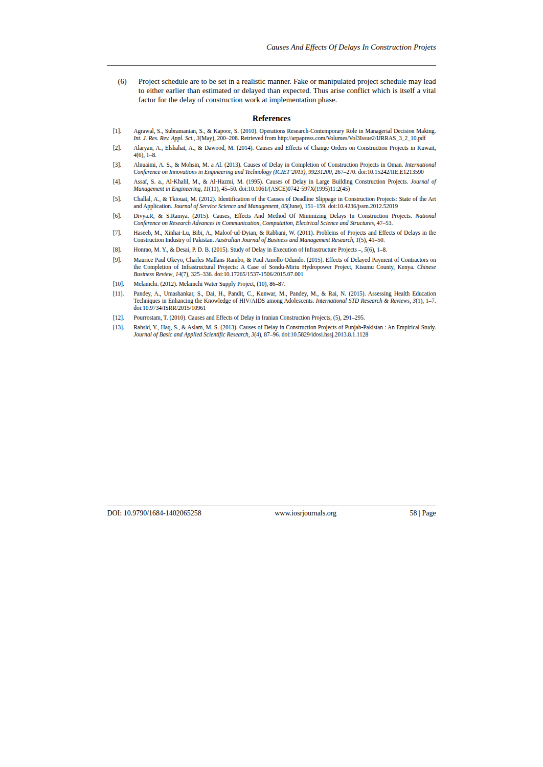Causes And Effects Of Delays In Construction Projets
(6)
Project schedule are to be set in a realistic manner. Fake or manipulated project schedule may lead to either earlier than estimated or delayed than expected. Thus arise conflict which is itself a vital factor for the delay of construction work at implementation phase.
References
| [1]. | Agrawal, S., Subramanian, S., & Kapoor, S. (2010). Operations Research-Contemporary Role in Managerial Decision Making. Int. J. Res. Rev. Appl. Sci. , 3 (May), 200–208. Retrieved from http://arpapress.com/Volumes/Vol3Issue2/IJRRAS_3_2_10.pdf |
| [2]. | Alaryan, A., Elshahat, A., & Dawood, M. (2014). Causes and Effects of Change Orders on Construction Projects in Kuwait, 4 (6), 1–8. |
| [3]. | Alnuaimi, A. S., & Mohsin, M. a Al. (2013). Causes of Delay in Completion of Construction Projects in Oman. International Conference on Innovations in Engineering and Technology (ICIET’2013) , 99231200 , 267–270. doi:10.15242/IIE.E1213590 |
| [4]. | Assaf, S. a., Al-Khalil, M., & Al-Hazmi, M. (1995). Causes of Delay in Large Building Construction Projects. Journal of Management in Engineering , 11 (11), 45–50. doi:10.1061/(ASCE)0742-597X(1995)11:2(45) |
| [5]. | Challal, A., & Tkiouat, M. (2012). Identification of the Causes of Deadline Slippage in Construction Projects: State of the Art and Application. Journal of Service Science and Management , 05 (June), 151–159. doi:10.4236/jssm.2012.52019 |
| [6]. | Divya.R, & S.Ramya. (2015). Causes, Effects And Method Of Minimizing Delays In Construction Projects. National Conference on Research Advances in Communication, Computation, Electrical Science and Structures , 47–53. |
| [7]. | Haseeb, M., Xinhai-Lu, Bibi, A., Maloof-ud-Dyian, & Rabbani, W. (2011). Problems of Projects and Effects of Delays in the Construction Industry of Pakistan. Australian Journal of Business and Management Research , 1 (5), 41–50. |
| [8]. | Honrao, M. Y., & Desai, P. D. B. (2015). Study of Delay in Execution of Infrastructure Projects –, 5 (6), 1–8. |
| [9]. | Maurice Paul Okeyo, Charles Mallans Rambo, & Paul Amollo Odundo. (2015). Effects of Delayed Payment of Contractors on the Completion of Infrastructural Projects: A Case of Sondu-Miriu Hydropower Project, Kisumu County, Kenya. Chinese Business Review , 14 (7), 325–336. doi:10.17265/1537-1506/2015.07.001 |
| [10]. | Melamchi. (2012). Melamchi Water Supply Project, (10), 86–87. |
| [11]. | Pandey, A., Umashankar, S., Dai, H., Pandit, C., Kunwar, M., Pandey, M., & Rai, N. (2015). Assessing Health Education Techniques in Enhancing the Knowledge of HIV/AIDS among Adolescents. International STD Research & Reviews , 3 (1), 1–7. doi:10.9734/ISRR/2015/10961 |
| [12]. | Pourrostam, T. (2010). Causes and Effects of Delay in Iranian Construction Projects, (5), 291–295. |
| [13]. | Rahsid, Y., Haq, S., & Aslam, M. S. (2013). Causes of Delay in Construction Projects of Punjab-Pakistan : An Empirical Study. Journal of Basic and Applied Scientific Research , 3 (4), 87–96. doi:10.5829/idosi.hssj.2013.8.1.1128 |
DOI: 10.9790/1684-1402065258
www.iosrjournals.org
58 | Page